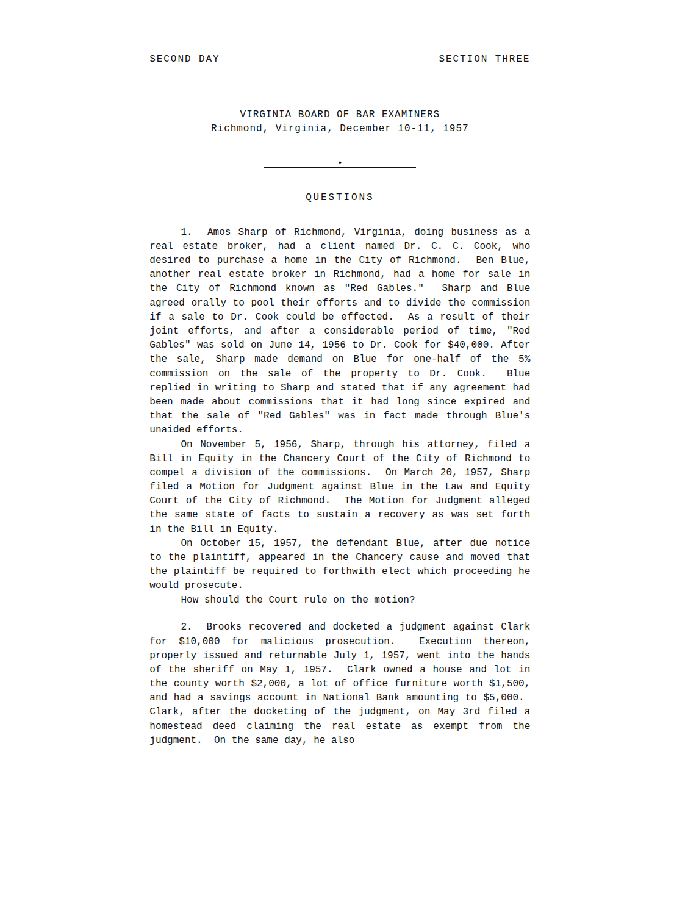SECOND DAY SECTION THREE
VIRGINIA BOARD OF BAR EXAMINERS Richmond, Virginia, December 10-11, 1957
•
QUESTIONS
1. Amos Sharp of Richmond, Virginia, doing business as a real estate broker, had a client named Dr. C. C. Cook, who desired to purchase a home in the City of Richmond. Ben Blue, another real estate broker in Richmond, had a home for sale in the City of Richmond known as "Red Gables." Sharp and Blue agreed orally to pool their efforts and to divide the commission if a sale to Dr. Cook could be effected. As a result of their joint efforts, and after a considerable period of time, "Red Gables" was sold on June 14, 1956 to Dr. Cook for $40,000. After the sale, Sharp made demand on Blue for one-half of the 5% commission on the sale of the property to Dr. Cook. Blue replied in writing to Sharp and stated that if any agreement had been made about commissions that it had long since expired and that the sale of "Red Gables" was in fact made through Blue's unaided efforts.
On November 5, 1956, Sharp, through his attorney, filed a Bill in Equity in the Chancery Court of the City of Richmond to compel a division of the commissions. On March 20, 1957, Sharp filed a Motion for Judgment against Blue in the Law and Equity Court of the City of Richmond. The Motion for Judgment alleged the same state of facts to sustain a recovery as was set forth in the Bill in Equity.
On October 15, 1957, the defendant Blue, after due notice to the plaintiff, appeared in the Chancery cause and moved that the plaintiff be required to forthwith elect which proceeding he would prosecute.
How should the Court rule on the motion?
2. Brooks recovered and docketed a judgment against Clark for $10,000 for malicious prosecution. Execution thereon, properly issued and returnable July 1, 1957, went into the hands of the sheriff on May 1, 1957. Clark owned a house and lot in the county worth $2,000, a lot of office furniture worth $1,500, and had a savings account in National Bank amounting to $5,000. Clark, after the docketing of the judgment, on May 3rd filed a homestead deed claiming the real estate as exempt from the judgment. On the same day, he also